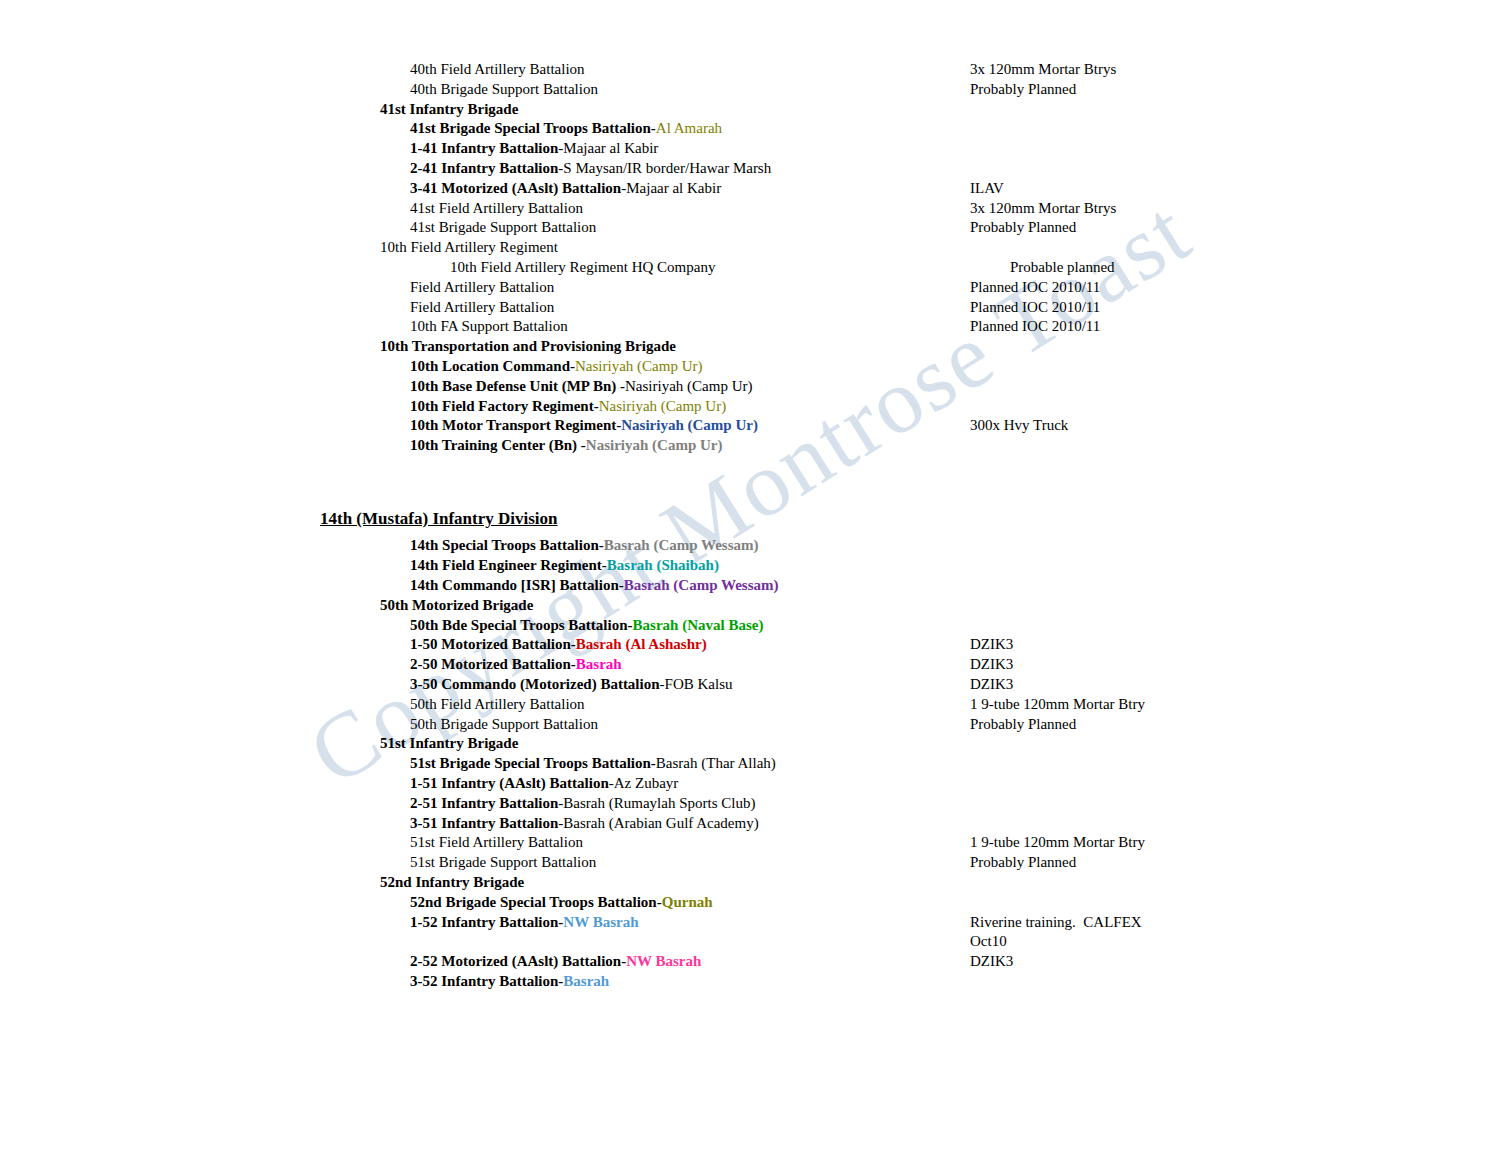Copyright Montrose Toast
40th Field Artillery Battalion
3x 120mm Mortar Btrys
40th Brigade Support Battalion
Probably Planned
41st Infantry Brigade
41st Brigade Special Troops Battalion-Al Amarah
1-41 Infantry Battalion-Majaar al Kabir
2-41 Infantry Battalion-S Maysan/IR border/Hawar Marsh
3-41 Motorized (AAslt) Battalion-Majaar al Kabir
ILAV
41st Field Artillery Battalion
3x 120mm Mortar Btrys
41st Brigade Support Battalion
Probably Planned
10th Field Artillery Regiment
10th Field Artillery Regiment HQ Company
Probable planned
Field Artillery Battalion
Planned IOC 2010/11
Field Artillery Battalion
Planned IOC 2010/11
10th FA Support Battalion
Planned IOC 2010/11
10th Transportation and Provisioning Brigade
10th Location Command-Nasiriyah (Camp Ur)
10th Base Defense Unit (MP Bn) -Nasiriyah (Camp Ur)
10th Field Factory Regiment-Nasiriyah (Camp Ur)
10th Motor Transport Regiment-Nasiriyah (Camp Ur)
300x Hvy Truck
10th Training Center (Bn) -Nasiriyah (Camp Ur)
14th (Mustafa) Infantry Division
14th Special Troops Battalion-Basrah (Camp Wessam)
14th Field Engineer Regiment-Basrah (Shaibah)
14th Commando [ISR] Battalion-Basrah (Camp Wessam)
50th Motorized Brigade
50th Bde Special Troops Battalion-Basrah (Naval Base)
1-50 Motorized Battalion-Basrah (Al Ashashr)
DZIK3
2-50 Motorized Battalion-Basrah
DZIK3
3-50 Commando (Motorized) Battalion-FOB Kalsu
DZIK3
50th Field Artillery Battalion
1 9-tube 120mm Mortar Btry
50th Brigade Support Battalion
Probably Planned
51st Infantry Brigade
51st Brigade Special Troops Battalion-Basrah (Thar Allah)
1-51 Infantry (AAslt) Battalion-Az Zubayr
2-51 Infantry Battalion-Basrah (Rumaylah Sports Club)
3-51 Infantry Battalion-Basrah (Arabian Gulf Academy)
51st Field Artillery Battalion
1 9-tube 120mm Mortar Btry
51st Brigade Support Battalion
Probably Planned
52nd Infantry Brigade
52nd Brigade Special Troops Battalion-Qurnah
1-52 Infantry Battalion-NW Basrah
Riverine training. CALFEX Oct10
2-52 Motorized (AAslt) Battalion-NW Basrah
DZIK3
3-52 Infantry Battalion-Basrah